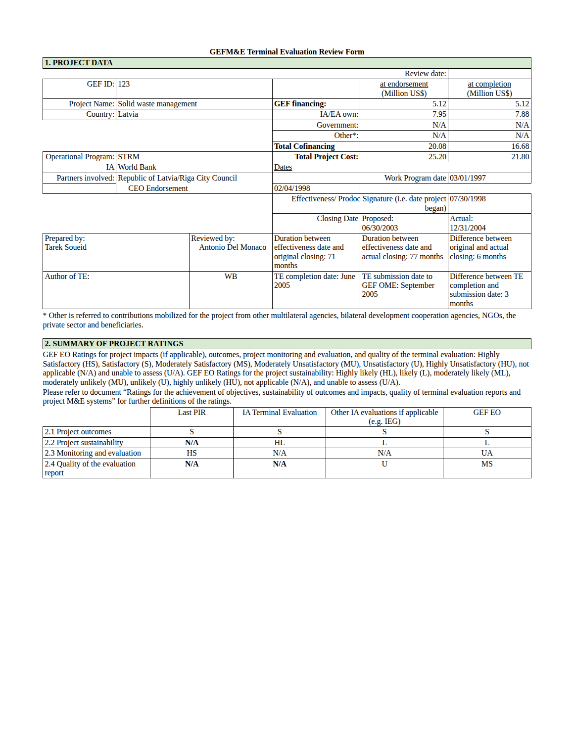GEFM&E Terminal Evaluation Review Form
| 1. PROJECT DATA |
| | Review date: | |
| GEF ID: | 123 | | at endorsement (Million US$) | at completion (Million US$) |
| Project Name: | Solid waste management | GEF financing: | 5.12 | 5.12 |
| Country: | Latvia | IA/EA own: | 7.95 | 7.88 |
| | | Government: | N/A | N/A |
| | | Other*: | N/A | N/A |
| | | Total Cofinancing | 20.08 | 16.68 |
| Operational Program: | STRM | Total Project Cost: | 25.20 | 21.80 |
| IA | World Bank | Dates |
| Partners involved: | Republic of Latvia/Riga City Council | Work Program date | 03/01/1997 |
| CEO Endorsement | 02/04/1998 |
| | | Effectiveness/ Prodoc Signature (i.e. date project began) | 07/30/1998 |
| | | Closing Date | Proposed: 06/30/2003 | Actual: 12/31/2004 |
| Prepared by: Tarek Soueid | Reviewed by: Antonio Del Monaco | Duration between effectiveness date and original closing: 71 months | Duration between effectiveness date and actual closing: 77 months | Difference between original and actual closing: 6 months |
| Author of TE: | WB | TE completion date: June 2005 | TE submission date to GEF OME: September 2005 | Difference between TE completion and submission date: 3 months |
* Other is referred to contributions mobilized for the project from other multilateral agencies, bilateral development cooperation agencies, NGOs, the private sector and beneficiaries.
| 2. SUMMARY OF PROJECT RATINGS |
GEF EO Ratings for project impacts (if applicable), outcomes, project monitoring and evaluation, and quality of the terminal evaluation: Highly Satisfactory (HS), Satisfactory (S), Moderately Satisfactory (MS), Moderately Unsatisfactory (MU), Unsatisfactory (U), Highly Unsatisfactory (HU), not applicable (N/A) and unable to assess (U/A). GEF EO Ratings for the project sustainability: Highly likely (HL), likely (L), moderately likely (ML), moderately unlikely (MU), unlikely (U), highly unlikely (HU), not applicable (N/A), and unable to assess (U/A).
Please refer to document “Ratings for the achievement of objectives, sustainability of outcomes and impacts, quality of terminal evaluation reports and project M&E systems” for further definitions of the ratings.
| | Last PIR | IA Terminal Evaluation | Other IA evaluations if applicable (e.g. IEG) | GEF EO |
| 2.1 Project outcomes | S | S | S | S |
| 2.2 Project sustainability | N/A | HL | L | L |
| 2.3 Monitoring and evaluation | HS | N/A | N/A | UA |
| 2.4 Quality of the evaluation report | N/A | N/A | U | MS |